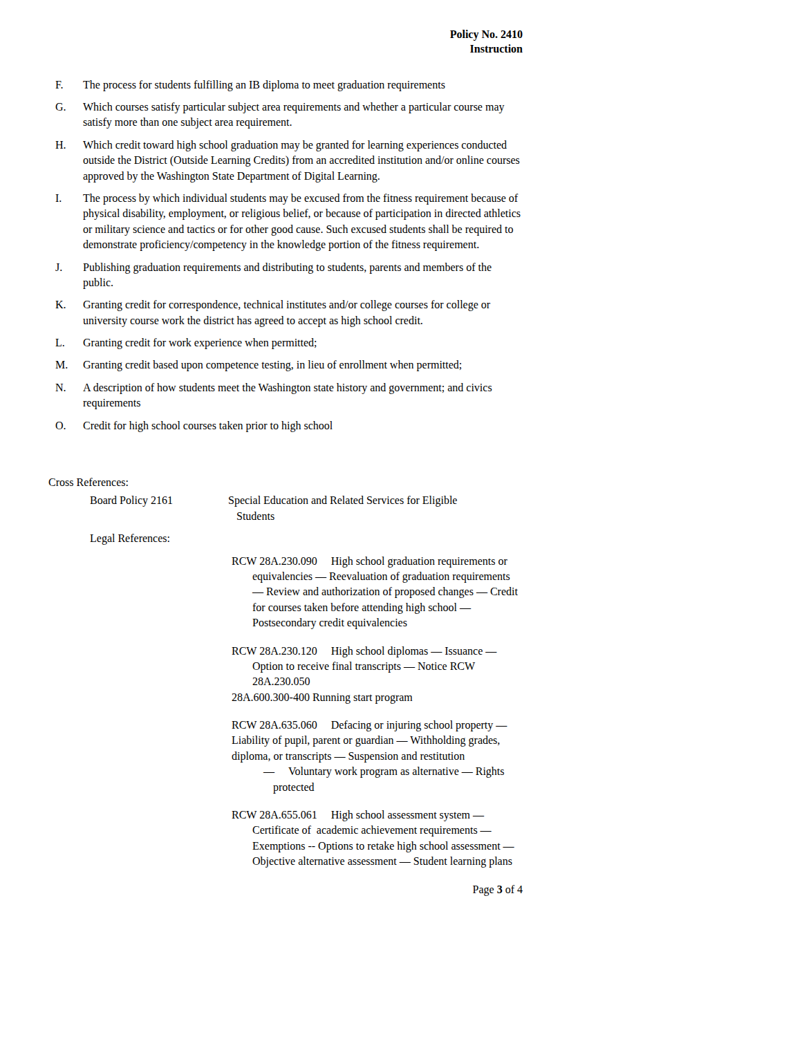Policy No. 2410
Instruction
F. The process for students fulfilling an IB diploma to meet graduation requirements
G. Which courses satisfy particular subject area requirements and whether a particular course may satisfy more than one subject area requirement.
H. Which credit toward high school graduation may be granted for learning experiences conducted outside the District (Outside Learning Credits) from an accredited institution and/or online courses approved by the Washington State Department of Digital Learning.
I. The process by which individual students may be excused from the fitness requirement because of physical disability, employment, or religious belief, or because of participation in directed athletics or military science and tactics or for other good cause. Such excused students shall be required to demonstrate proficiency/competency in the knowledge portion of the fitness requirement.
J. Publishing graduation requirements and distributing to students, parents and members of the public.
K. Granting credit for correspondence, technical institutes and/or college courses for college or university course work the district has agreed to accept as high school credit.
L. Granting credit for work experience when permitted;
M. Granting credit based upon competence testing, in lieu of enrollment when permitted;
N. A description of how students meet the Washington state history and government; and civics requirements
O. Credit for high school courses taken prior to high school
Cross References:
Board Policy 2161
Special Education and Related Services for Eligible
Students
Legal References:
RCW 28A.230.090 High school graduation requirements or equivalencies — Reevaluation of graduation requirements — Review and authorization of proposed changes — Credit for courses taken before attending high school — Postsecondary credit equivalencies
RCW 28A.230.120 High school diplomas — Issuance — Option to receive final transcripts — Notice RCW 28A.230.050
28A.600.300-400 Running start program
RCW 28A.635.060 Defacing or injuring school property —
Liability of pupil, parent or guardian — Withholding grades,
diploma, or transcripts — Suspension and restitution
— Voluntary work program as alternative — Rights protected
RCW 28A.655.061 High school assessment system — Certificate of academic achievement requirements — Exemptions -- Options to retake high school assessment — Objective alternative assessment — Student learning plans
Page 3 of 4